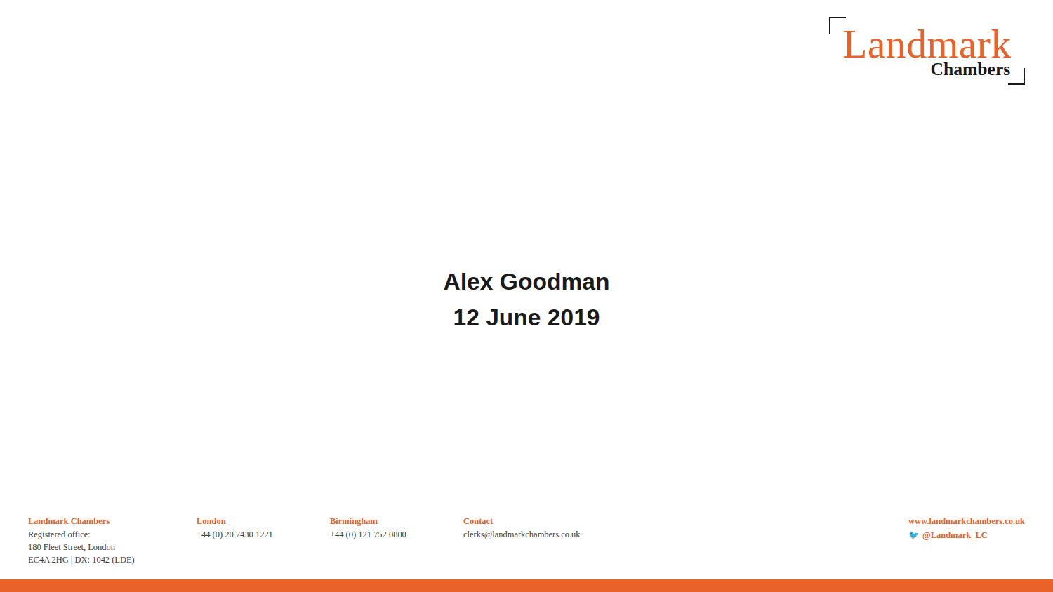Landmark Chambers
Alex Goodman 12 June 2019
Landmark Chambers Registered office:
180 Fleet Street, London
EC4A 2HG | DX: 1042 (LDE)
London +44 (0) 20 7430 1221
Birmingham +44 (0) 121 752 0800
Contact clerks@landmarkchambers.co.uk
www.landmarkchambers.co.uk 🐦@Landmark_LC